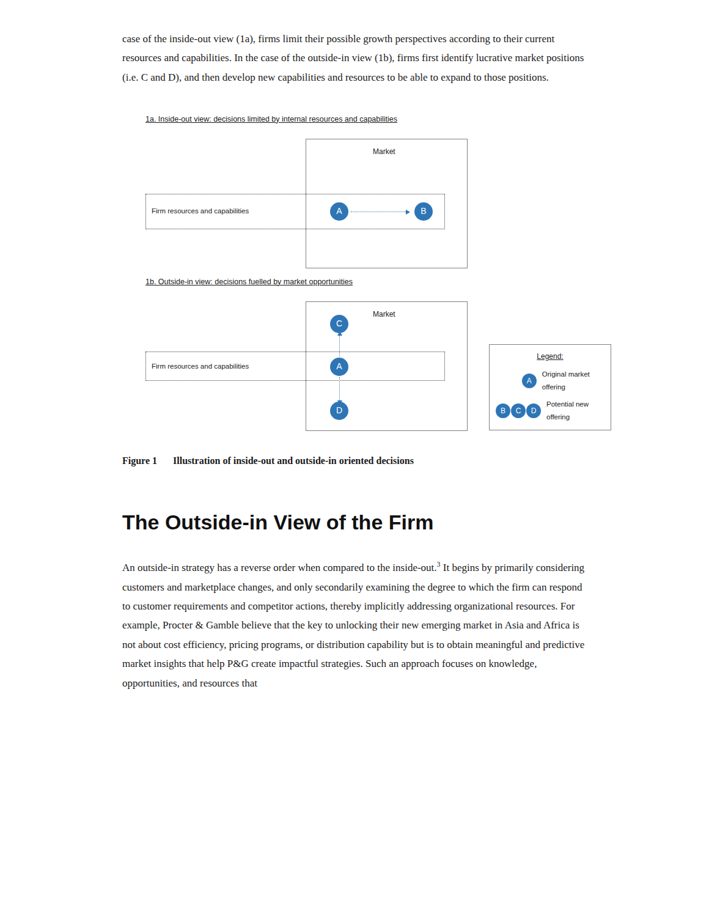case of the inside-out view (1a), firms limit their possible growth perspectives according to their current resources and capabilities. In the case of the outside-in view (1b), firms first identify lucrative market positions (i.e. C and D), and then develop new capabilities and resources to be able to expand to those positions.
1a. Inside-out view: decisions limited by internal resources and capabilities
Market
Firm resources and capabilities
A
B
1b. Outside-in view: decisions fuelled by market opportunities
Market
Firm resources and capabilities
C
A
D
Legend:
A
Original market offering
B
C
D
Potential new offering
Figure 1 Illustration of inside-out and outside-in oriented decisions
The Outside-in View of the Firm
An outside-in strategy has a reverse order when compared to the inside-out.3 It begins by primarily considering customers and marketplace changes, and only secondarily examining the degree to which the firm can respond to customer requirements and competitor actions, thereby implicitly addressing organizational resources. For example, Procter & Gamble believe that the key to unlocking their new emerging market in Asia and Africa is not about cost efficiency, pricing programs, or distribution capability but is to obtain meaningful and predictive market insights that help P&G create impactful strategies. Such an approach focuses on knowledge, opportunities, and resources that